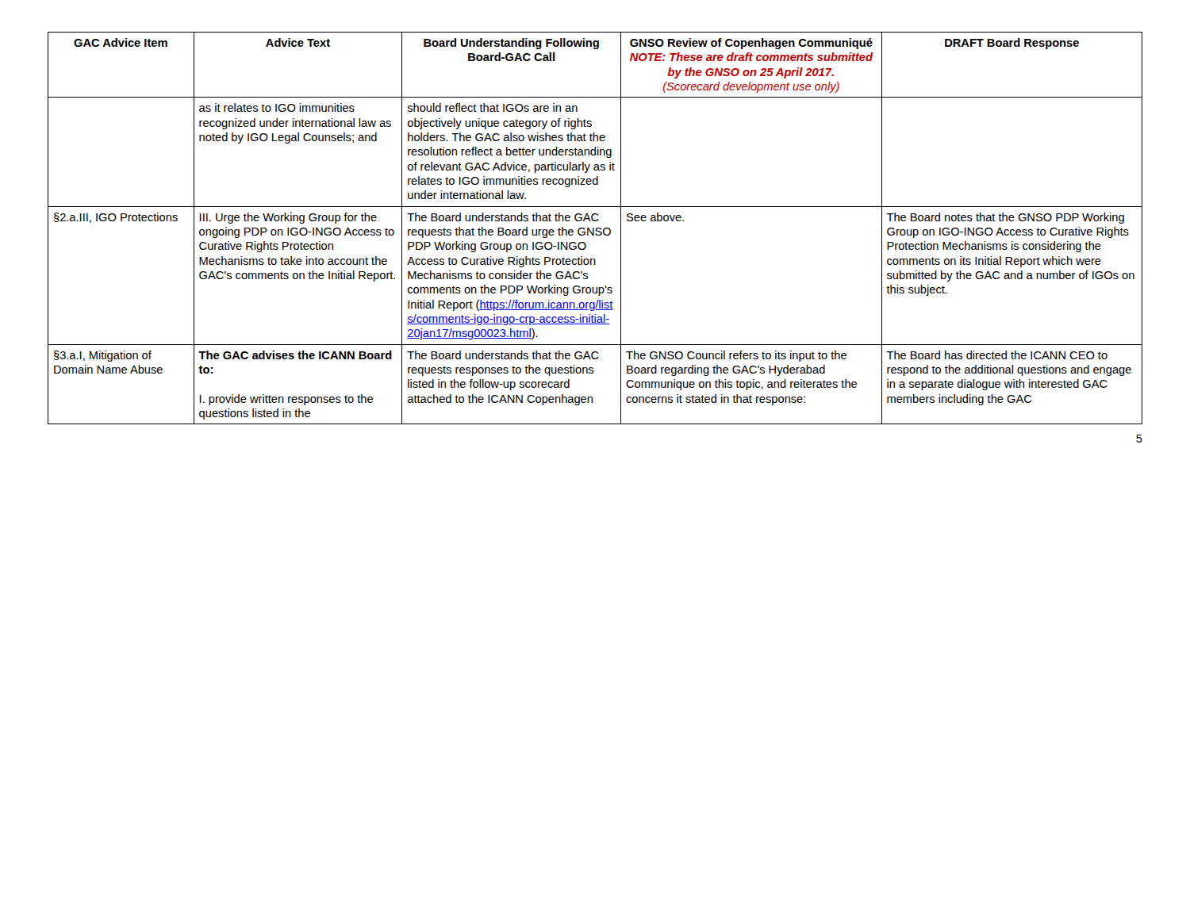| GAC Advice Item | Advice Text | Board Understanding Following Board-GAC Call | GNSO Review of Copenhagen Communiqué NOTE: These are draft comments submitted by the GNSO on 25 April 2017. (Scorecard development use only) | DRAFT Board Response |
| --- | --- | --- | --- | --- |
| | as it relates to IGO immunities recognized under international law as noted by IGO Legal Counsels; and | should reflect that IGOs are in an objectively unique category of rights holders. The GAC also wishes that the resolution reflect a better understanding of relevant GAC Advice, particularly as it relates to IGO immunities recognized under international law. | | |
| §2.a.III, IGO Protections | III. Urge the Working Group for the ongoing PDP on IGO-INGO Access to Curative Rights Protection Mechanisms to take into account the GAC's comments on the Initial Report. | The Board understands that the GAC requests that the Board urge the GNSO PDP Working Group on IGO-INGO Access to Curative Rights Protection Mechanisms to consider the GAC's comments on the PDP Working Group's Initial Report ( https://forum.icann.org/lists/comments-igo-ingo-crp-access-initial-20jan17/msg00023.html ). | See above. | The Board notes that the GNSO PDP Working Group on IGO-INGO Access to Curative Rights Protection Mechanisms is considering the comments on its Initial Report which were submitted by the GAC and a number of IGOs on this subject. |
| §3.a.I, Mitigation of Domain Name Abuse | The GAC advises the ICANN Board to: I. provide written responses to the questions listed in the | The Board understands that the GAC requests responses to the questions listed in the follow-up scorecard attached to the ICANN Copenhagen | The GNSO Council refers to its input to the Board regarding the GAC's Hyderabad Communique on this topic, and reiterates the concerns it stated in that response: | The Board has directed the ICANN CEO to respond to the additional questions and engage in a separate dialogue with interested GAC members including the GAC |
5